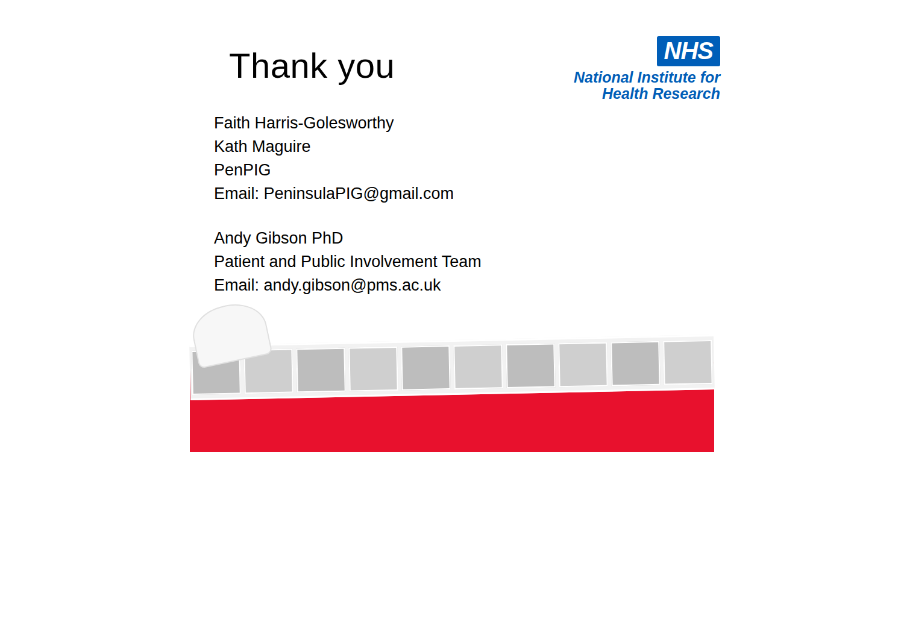NHS
National Institute for
Health Research
Thank you
Faith Harris-Golesworthy
Kath Maguire
PenPIG
Email: PeninsulaPIG@gmail.com
Andy Gibson PhD
Patient and Public Involvement Team
Email: andy.gibson@pms.ac.uk